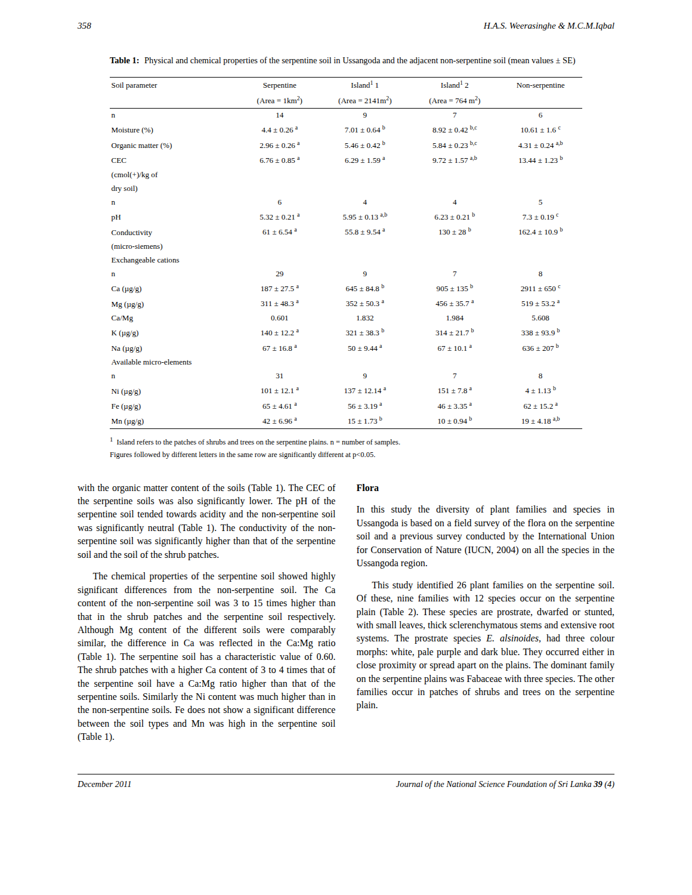358 H.A.S. Weerasinghe & M.C.M.Iqbal
Table 1: Physical and chemical properties of the serpentine soil in Ussangoda and the adjacent non-serpentine soil (mean values ± SE)
| Soil parameter | Serpentine | Island 1 1 | Island 1 2 | Non-serpentine |
| --- | --- | --- | --- | --- |
| | (Area = 1km 2 ) | (Area = 2141m 2 ) | (Area = 764 m 2 ) | |
| n | 14 | 9 | 7 | 6 |
| Moisture (%) | 4.4 ± 0.26 a | 7.01 ± 0.64 b | 8.92 ± 0.42 b,c | 10.61 ± 1.6 c |
| Organic matter (%) | 2.96 ± 0.26 a | 5.46 ± 0.42 b | 5.84 ± 0.23 b,c | 4.31 ± 0.24 a,b |
| CEC | 6.76 ± 0.85 a | 6.29 ± 1.59 a | 9.72 ± 1.57 a,b | 13.44 ± 1.23 b |
| (cmol(+)/kg of | | | | |
| dry soil) | | | | |
| n | 6 | 4 | 4 | 5 |
| pH | 5.32 ± 0.21 a | 5.95 ± 0.13 a,b | 6.23 ± 0.21 b | 7.3 ± 0.19 c |
| Conductivity | 61 ± 6.54 a | 55.8 ± 9.54 a | 130 ± 28 b | 162.4 ± 10.9 b |
| (micro-siemens) | | | | |
| Exchangeable cations | | | | |
| n | 29 | 9 | 7 | 8 |
| Ca (µg/g) | 187 ± 27.5 a | 645 ± 84.8 b | 905 ± 135 b | 2911 ± 650 c |
| Mg (µg/g) | 311 ± 48.3 a | 352 ± 50.3 a | 456 ± 35.7 a | 519 ± 53.2 a |
| Ca/Mg | 0.601 | 1.832 | 1.984 | 5.608 |
| K (µg/g) | 140 ± 12.2 a | 321 ± 38.3 b | 314 ± 21.7 b | 338 ± 93.9 b |
| Na (µg/g) | 67 ± 16.8 a | 50 ± 9.44 a | 67 ± 10.1 a | 636 ± 207 b |
| Available micro-elements | | | | |
| n | 31 | 9 | 7 | 8 |
| Ni (µg/g) | 101 ± 12.1 a | 137 ± 12.14 a | 151 ± 7.8 a | 4 ± 1.13 b |
| Fe (µg/g) | 65 ± 4.61 a | 56 ± 3.19 a | 46 ± 3.35 a | 62 ± 15.2 a |
| Mn (µg/g) | 42 ± 6.96 a | 15 ± 1.73 b | 10 ± 0.94 b | 19 ± 4.18 a,b |
1 Island refers to the patches of shrubs and trees on the serpentine plains. n = number of samples.
Figures followed by different letters in the same row are significantly different at p<0.05.
with the organic matter content of the soils (Table 1). The CEC of the serpentine soils was also significantly lower. The pH of the serpentine soil tended towards acidity and the non-serpentine soil was significantly neutral (Table 1). The conductivity of the non-serpentine soil was significantly higher than that of the serpentine soil and the soil of the shrub patches.
The chemical properties of the serpentine soil showed highly significant differences from the non-serpentine soil. The Ca content of the non-serpentine soil was 3 to 15 times higher than that in the shrub patches and the serpentine soil respectively. Although Mg content of the different soils were comparably similar, the difference in Ca was reflected in the Ca:Mg ratio (Table 1). The serpentine soil has a characteristic value of 0.60. The shrub patches with a higher Ca content of 3 to 4 times that of the serpentine soil have a Ca:Mg ratio higher than that of the serpentine soils. Similarly the Ni content was much higher than in the non-serpentine soils. Fe does not show a significant difference between the soil types and Mn was high in the serpentine soil (Table 1).
Flora
In this study the diversity of plant families and species in Ussangoda is based on a field survey of the flora on the serpentine soil and a previous survey conducted by the International Union for Conservation of Nature (IUCN, 2004) on all the species in the Ussangoda region.
This study identified 26 plant families on the serpentine soil. Of these, nine families with 12 species occur on the serpentine plain (Table 2). These species are prostrate, dwarfed or stunted, with small leaves, thick sclerenchymatous stems and extensive root systems. The prostrate species E. alsinoides, had three colour morphs: white, pale purple and dark blue. They occurred either in close proximity or spread apart on the plains. The dominant family on the serpentine plains was Fabaceae with three species. The other families occur in patches of shrubs and trees on the serpentine plain.
December 2011 Journal of the National Science Foundation of Sri Lanka 39 (4)